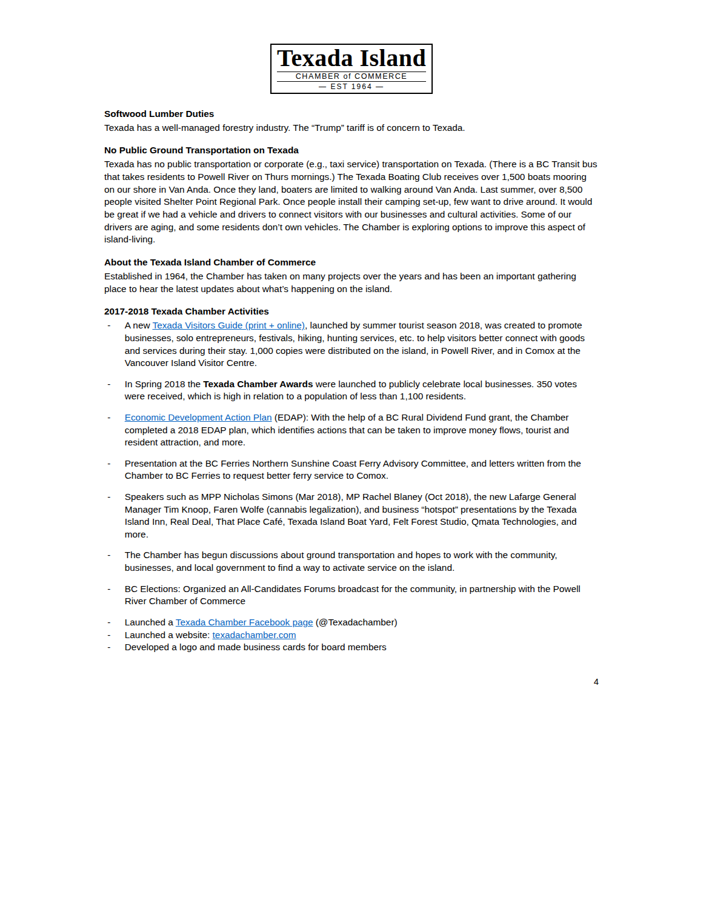Texada Island CHAMBER of COMMERCE — EST 1964 —
Softwood Lumber Duties
Texada has a well-managed forestry industry. The “Trump” tariff is of concern to Texada.
No Public Ground Transportation on Texada
Texada has no public transportation or corporate (e.g., taxi service) transportation on Texada. (There is a BC Transit bus that takes residents to Powell River on Thurs mornings.) The Texada Boating Club receives over 1,500 boats mooring on our shore in Van Anda. Once they land, boaters are limited to walking around Van Anda. Last summer, over 8,500 people visited Shelter Point Regional Park. Once people install their camping set-up, few want to drive around. It would be great if we had a vehicle and drivers to connect visitors with our businesses and cultural activities. Some of our drivers are aging, and some residents don’t own vehicles. The Chamber is exploring options to improve this aspect of island-living.
About the Texada Island Chamber of Commerce
Established in 1964, the Chamber has taken on many projects over the years and has been an important gathering place to hear the latest updates about what’s happening on the island.
2017-2018 Texada Chamber Activities
A new Texada Visitors Guide (print + online), launched by summer tourist season 2018, was created to promote businesses, solo entrepreneurs, festivals, hiking, hunting services, etc. to help visitors better connect with goods and services during their stay. 1,000 copies were distributed on the island, in Powell River, and in Comox at the Vancouver Island Visitor Centre.
In Spring 2018 the Texada Chamber Awards were launched to publicly celebrate local businesses. 350 votes were received, which is high in relation to a population of less than 1,100 residents.
Economic Development Action Plan (EDAP): With the help of a BC Rural Dividend Fund grant, the Chamber completed a 2018 EDAP plan, which identifies actions that can be taken to improve money flows, tourist and resident attraction, and more.
Presentation at the BC Ferries Northern Sunshine Coast Ferry Advisory Committee, and letters written from the Chamber to BC Ferries to request better ferry service to Comox.
Speakers such as MPP Nicholas Simons (Mar 2018), MP Rachel Blaney (Oct 2018), the new Lafarge General Manager Tim Knoop, Faren Wolfe (cannabis legalization), and business “hotspot” presentations by the Texada Island Inn, Real Deal, That Place Café, Texada Island Boat Yard, Felt Forest Studio, Qmata Technologies, and more.
The Chamber has begun discussions about ground transportation and hopes to work with the community, businesses, and local government to find a way to activate service on the island.
BC Elections: Organized an All-Candidates Forums broadcast for the community, in partnership with the Powell River Chamber of Commerce
Launched a Texada Chamber Facebook page (@Texadachamber)
Launched a website: texadachamber.com
Developed a logo and made business cards for board members
4